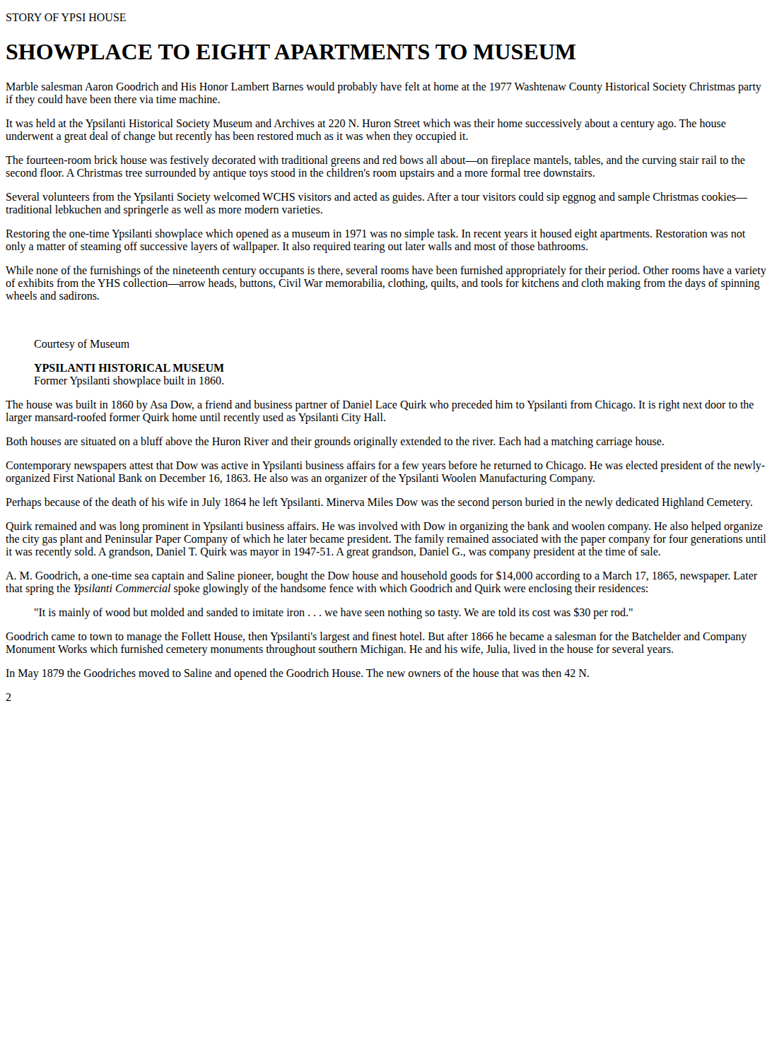STORY OF YPSI HOUSE
SHOWPLACE TO EIGHT APARTMENTS TO MUSEUM
Marble salesman Aaron Goodrich and His Honor Lambert Barnes would probably have felt at home at the 1977 Washtenaw County Historical Society Christmas party if they could have been there via time machine.
It was held at the Ypsilanti Historical Society Museum and Archives at 220 N. Huron Street which was their home successively about a century ago. The house underwent a great deal of change but recently has been restored much as it was when they occupied it.
The fourteen-room brick house was festively decorated with traditional greens and red bows all about—on fireplace mantels, tables, and the curving stair rail to the second floor. A Christmas tree surrounded by antique toys stood in the children's room upstairs and a more formal tree downstairs.
Several volunteers from the Ypsilanti Society welcomed WCHS visitors and acted as guides. After a tour visitors could sip eggnog and sample Christmas cookies—traditional lebkuchen and springerle as well as more modern varieties.
Restoring the one-time Ypsilanti showplace which opened as a museum in 1971 was no simple task. In recent years it housed eight apartments. Restoration was not only a matter of steaming off successive layers of wallpaper. It also required tearing out later walls and most of those bathrooms.
While none of the furnishings of the nineteenth century occupants is there, several rooms have been furnished appropriately for their period. Other rooms have a variety of exhibits from the YHS collection—arrow heads, buttons, Civil War memorabilia, clothing, quilts, and tools for kitchens and cloth making from the days of spinning wheels and sadirons.
Courtesy of Museum
YPSILANTI HISTORICAL MUSEUM
Former Ypsilanti showplace built in 1860.
The house was built in 1860 by Asa Dow, a friend and business partner of Daniel Lace Quirk who preceded him to Ypsilanti from Chicago. It is right next door to the larger mansard-roofed former Quirk home until recently used as Ypsilanti City Hall.
Both houses are situated on a bluff above the Huron River and their grounds originally extended to the river. Each had a matching carriage house.
Contemporary newspapers attest that Dow was active in Ypsilanti business affairs for a few years before he returned to Chicago. He was elected president of the newly-organized First National Bank on December 16, 1863. He also was an organizer of the Ypsilanti Woolen Manufacturing Company.
Perhaps because of the death of his wife in July 1864 he left Ypsilanti. Minerva Miles Dow was the second person buried in the newly dedicated Highland Cemetery.
Quirk remained and was long prominent in Ypsilanti business affairs. He was involved with Dow in organizing the bank and woolen company. He also helped organize the city gas plant and Peninsular Paper Company of which he later became president. The family remained associated with the paper company for four generations until it was recently sold. A grandson, Daniel T. Quirk was mayor in 1947-51. A great grandson, Daniel G., was company president at the time of sale.
A. M. Goodrich, a one-time sea captain and Saline pioneer, bought the Dow house and household goods for $14,000 according to a March 17, 1865, newspaper. Later that spring the Ypsilanti Commercial spoke glowingly of the handsome fence with which Goodrich and Quirk were enclosing their residences:
"It is mainly of wood but molded and sanded to imitate iron . . . we have seen nothing so tasty. We are told its cost was $30 per rod."
Goodrich came to town to manage the Follett House, then Ypsilanti's largest and finest hotel. But after 1866 he became a salesman for the Batchelder and Company Monument Works which furnished cemetery monuments throughout southern Michigan. He and his wife, Julia, lived in the house for several years.
In May 1879 the Goodriches moved to Saline and opened the Goodrich House. The new owners of the house that was then 42 N.
2